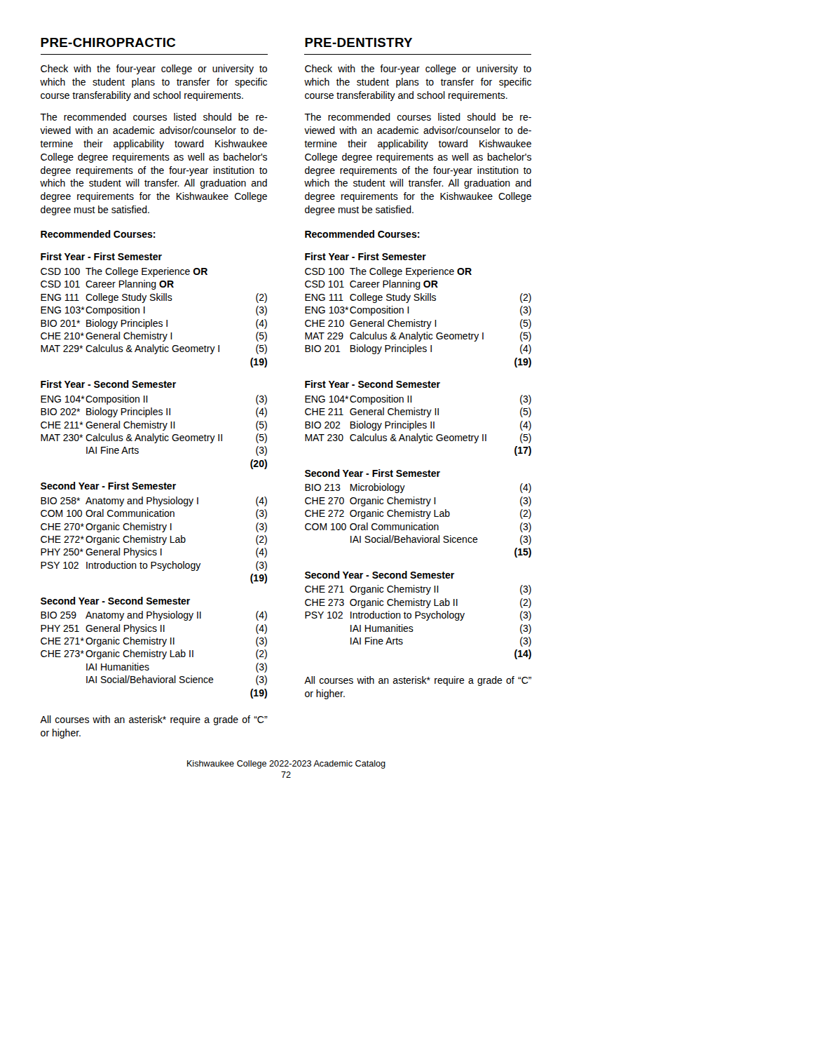PRE-CHIROPRACTIC
Check with the four-year college or university to which the student plans to transfer for specific course transferability and school requirements.
The recommended courses listed should be reviewed with an academic advisor/counselor to determine their applicability toward Kishwaukee College degree requirements as well as bachelor's degree requirements of the four-year institution to which the student will transfer. All graduation and degree requirements for the Kishwaukee College degree must be satisfied.
Recommended Courses:
First Year - First Semester
| CSD 100 | The College Experience OR | |
| CSD 101 | Career Planning OR | |
| ENG 111 | College Study Skills | (2) |
| ENG 103* | Composition I | (3) |
| BIO 201* | Biology Principles I | (4) |
| CHE 210* | General Chemistry I | (5) |
| MAT 229* | Calculus & Analytic Geometry I | (5) |
| | | (19) |
First Year - Second Semester
| ENG 104* | Composition II | (3) |
| BIO 202* | Biology Principles II | (4) |
| CHE 211* | General Chemistry II | (5) |
| MAT 230* | Calculus & Analytic Geometry II | (5) |
| | IAI Fine Arts | (3) |
| | | (20) |
Second Year - First Semester
| BIO 258* | Anatomy and Physiology I | (4) |
| COM 100 | Oral Communication | (3) |
| CHE 270* | Organic Chemistry I | (3) |
| CHE 272* | Organic Chemistry Lab | (2) |
| PHY 250* | General Physics I | (4) |
| PSY 102 | Introduction to Psychology | (3) |
| | | (19) |
Second Year - Second Semester
| BIO 259 | Anatomy and Physiology II | (4) |
| PHY 251 | General Physics II | (4) |
| CHE 271* | Organic Chemistry II | (3) |
| CHE 273* | Organic Chemistry Lab II | (2) |
| | IAI Humanities | (3) |
| | IAI Social/Behavioral Science | (3) |
| | | (19) |
All courses with an asterisk* require a grade of “C” or higher.
PRE-DENTISTRY
Check with the four-year college or university to which the student plans to transfer for specific course transferability and school requirements.
The recommended courses listed should be reviewed with an academic advisor/counselor to determine their applicability toward Kishwaukee College degree requirements as well as bachelor's degree requirements of the four-year institution to which the student will transfer. All graduation and degree requirements for the Kishwaukee College degree must be satisfied.
Recommended Courses:
First Year - First Semester
| CSD 100 | The College Experience OR | |
| CSD 101 | Career Planning OR | |
| ENG 111 | College Study Skills | (2) |
| ENG 103* | Composition I | (3) |
| CHE 210 | General Chemistry I | (5) |
| MAT 229 | Calculus & Analytic Geometry I | (5) |
| BIO 201 | Biology Principles I | (4) |
| | | (19) |
First Year - Second Semester
| ENG 104* | Composition II | (3) |
| CHE 211 | General Chemistry II | (5) |
| BIO 202 | Biology Principles II | (4) |
| MAT 230 | Calculus & Analytic Geometry II | (5) |
| | | (17) |
Second Year - First Semester
| BIO 213 | Microbiology | (4) |
| CHE 270 | Organic Chemistry I | (3) |
| CHE 272 | Organic Chemistry Lab | (2) |
| COM 100 | Oral Communication | (3) |
| | IAI Social/Behavioral Sicence | (3) |
| | | (15) |
Second Year - Second Semester
| CHE 271 | Organic Chemistry II | (3) |
| CHE 273 | Organic Chemistry Lab II | (2) |
| PSY 102 | Introduction to Psychology | (3) |
| | IAI Humanities | (3) |
| | IAI Fine Arts | (3) |
| | | (14) |
All courses with an asterisk* require a grade of “C” or higher.
Kishwaukee College 2022-2023 Academic Catalog
72